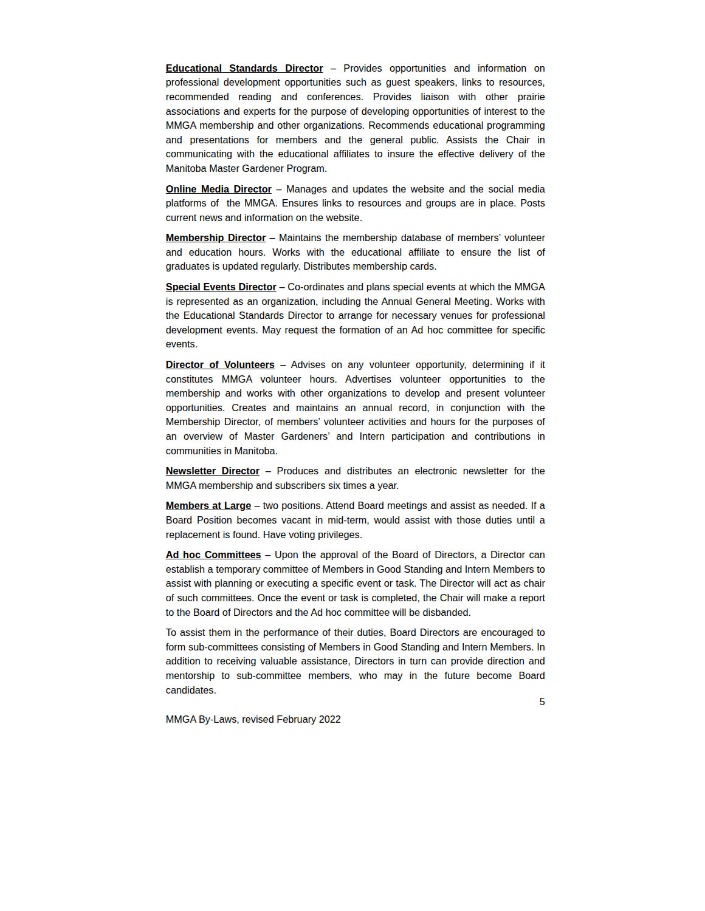Educational Standards Director – Provides opportunities and information on professional development opportunities such as guest speakers, links to resources, recommended reading and conferences. Provides liaison with other prairie associations and experts for the purpose of developing opportunities of interest to the MMGA membership and other organizations. Recommends educational programming and presentations for members and the general public. Assists the Chair in communicating with the educational affiliates to insure the effective delivery of the Manitoba Master Gardener Program.
Online Media Director – Manages and updates the website and the social media platforms of the MMGA. Ensures links to resources and groups are in place. Posts current news and information on the website.
Membership Director – Maintains the membership database of members’ volunteer and education hours. Works with the educational affiliate to ensure the list of graduates is updated regularly. Distributes membership cards.
Special Events Director – Co-ordinates and plans special events at which the MMGA is represented as an organization, including the Annual General Meeting. Works with the Educational Standards Director to arrange for necessary venues for professional development events. May request the formation of an Ad hoc committee for specific events.
Director of Volunteers – Advises on any volunteer opportunity, determining if it constitutes MMGA volunteer hours. Advertises volunteer opportunities to the membership and works with other organizations to develop and present volunteer opportunities. Creates and maintains an annual record, in conjunction with the Membership Director, of members’ volunteer activities and hours for the purposes of an overview of Master Gardeners’ and Intern participation and contributions in communities in Manitoba.
Newsletter Director – Produces and distributes an electronic newsletter for the MMGA membership and subscribers six times a year.
Members at Large – two positions. Attend Board meetings and assist as needed. If a Board Position becomes vacant in mid-term, would assist with those duties until a replacement is found. Have voting privileges.
Ad hoc Committees – Upon the approval of the Board of Directors, a Director can establish a temporary committee of Members in Good Standing and Intern Members to assist with planning or executing a specific event or task. The Director will act as chair of such committees. Once the event or task is completed, the Chair will make a report to the Board of Directors and the Ad hoc committee will be disbanded.
To assist them in the performance of their duties, Board Directors are encouraged to form sub-committees consisting of Members in Good Standing and Intern Members. In addition to receiving valuable assistance, Directors in turn can provide direction and mentorship to sub-committee members, who may in the future become Board candidates.
5
MMGA By-Laws, revised February 2022